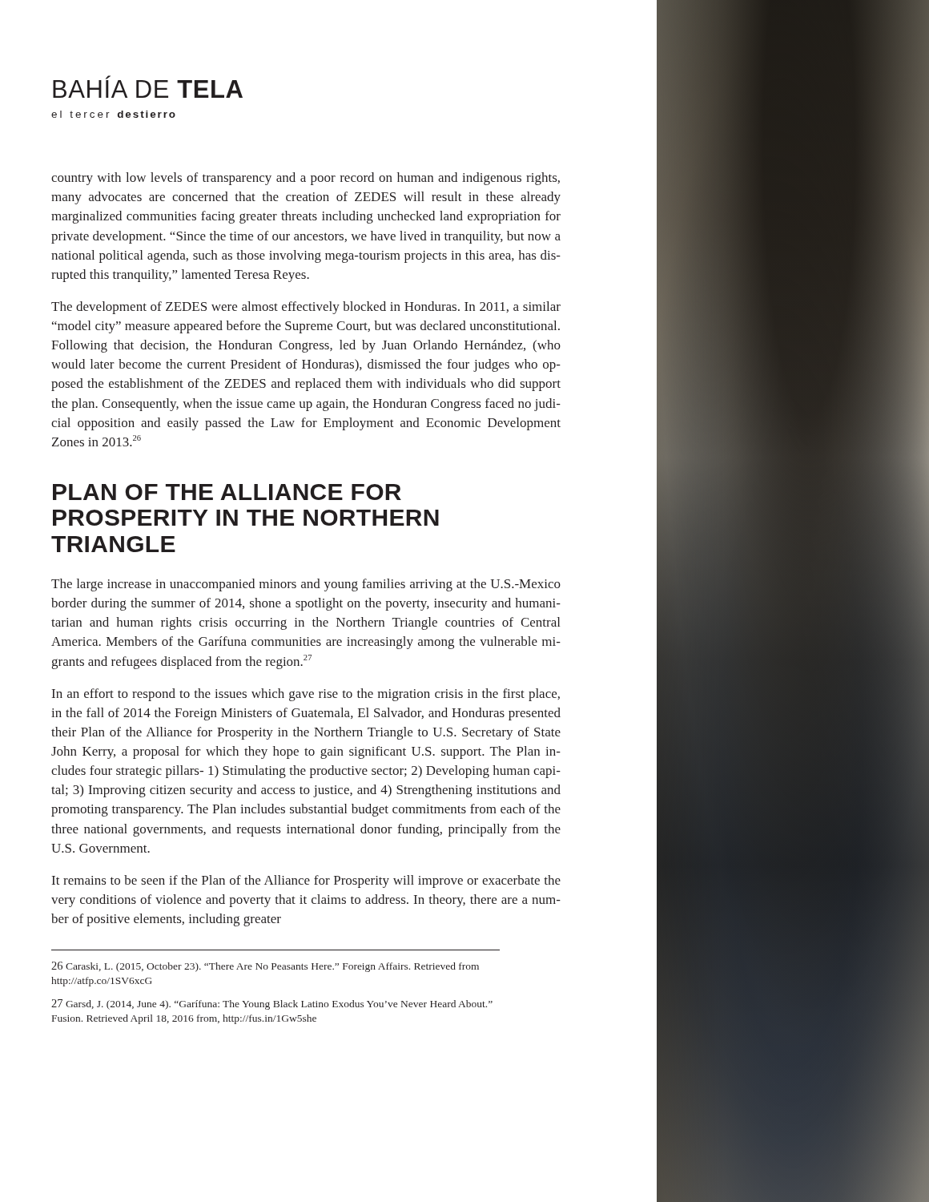BAHÍA DE TELA
el tercer destierro
country with low levels of transparency and a poor record on human and indigenous rights, many advocates are concerned that the creation of ZEDES will result in these already marginalized communities facing greater threats including unchecked land expropriation for private development. “Since the time of our ancestors, we have lived in tranquility, but now a national political agenda, such as those involving mega-tourism projects in this area, has disrupted this tranquility,” lamented Teresa Reyes.
The development of ZEDES were almost effectively blocked in Honduras. In 2011, a similar “model city” measure appeared before the Supreme Court, but was declared unconstitutional. Following that decision, the Honduran Congress, led by Juan Orlando Hernández, (who would later become the current President of Honduras), dismissed the four judges who opposed the establishment of the ZEDES and replaced them with individuals who did support the plan. Consequently, when the issue came up again, the Honduran Congress faced no judicial opposition and easily passed the Law for Employment and Economic Development Zones in 2013.26
Plan of the Alliance for Prosperity in the Northern Triangle
The large increase in unaccompanied minors and young families arriving at the U.S.-Mexico border during the summer of 2014, shone a spotlight on the poverty, insecurity and humanitarian and human rights crisis occurring in the Northern Triangle countries of Central America. Members of the Garífuna communities are increasingly among the vulnerable migrants and refugees displaced from the region.27
In an effort to respond to the issues which gave rise to the migration crisis in the first place, in the fall of 2014 the Foreign Ministers of Guatemala, El Salvador, and Honduras presented their Plan of the Alliance for Prosperity in the Northern Triangle to U.S. Secretary of State John Kerry, a proposal for which they hope to gain significant U.S. support. The Plan includes four strategic pillars- 1) Stimulating the productive sector; 2) Developing human capital; 3) Improving citizen security and access to justice, and 4) Strengthening institutions and promoting transparency. The Plan includes substantial budget commitments from each of the three national governments, and requests international donor funding, principally from the U.S. Government.
It remains to be seen if the Plan of the Alliance for Prosperity will improve or exacerbate the very conditions of violence and poverty that it claims to address. In theory, there are a number of positive elements, including greater
26 Caraski, L. (2015, October 23). “There Are No Peasants Here.” Foreign Affairs. Retrieved from http://atfp.co/1SV6xcG
27 Garsd, J. (2014, June 4). “Garífuna: The Young Black Latino Exodus You’ve Never Heard About.” Fusion. Retrieved April 18, 2016 from, http://fus.in/1Gw5she